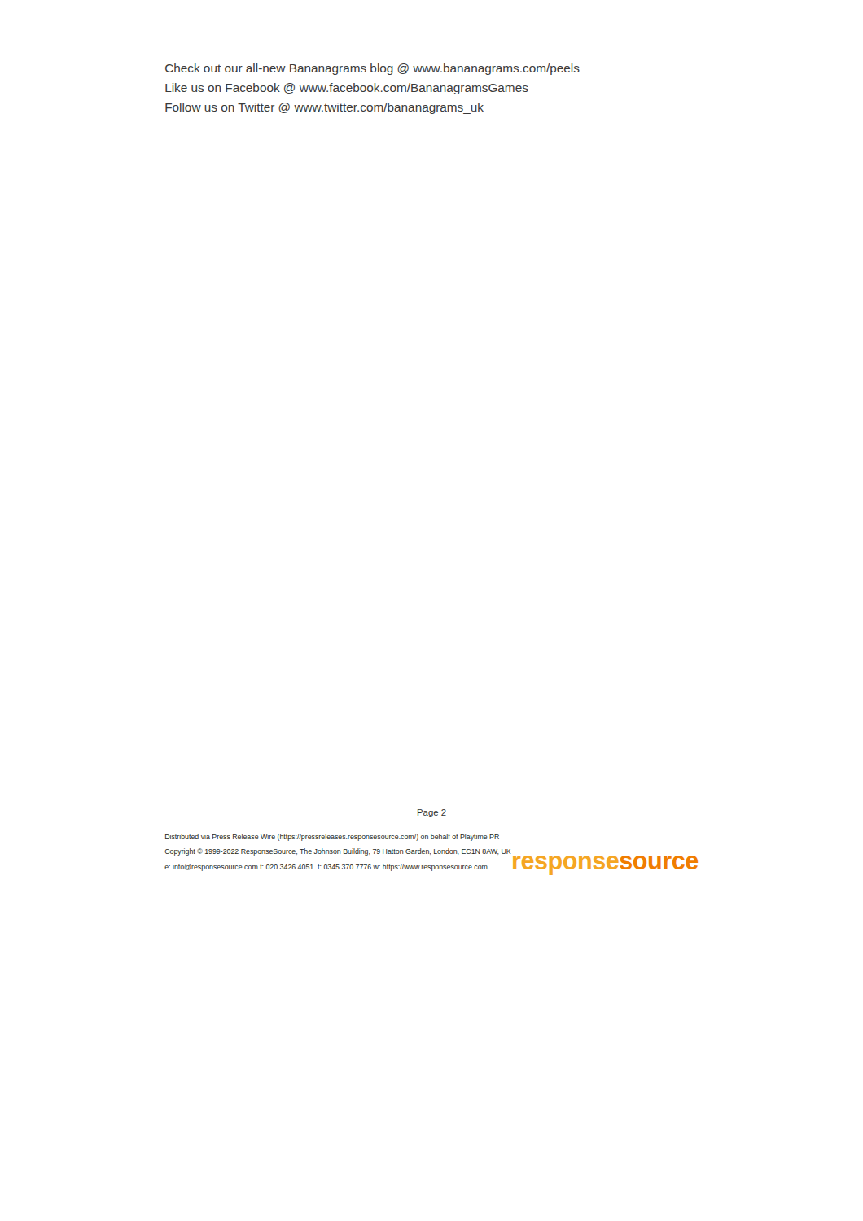Check out our all-new Bananagrams blog @ www.bananagrams.com/peels
Like us on Facebook @ www.facebook.com/BananagramsGames
Follow us on Twitter @ www.twitter.com/bananagrams_uk
Page 2
Distributed via Press Release Wire (https://pressreleases.responsesource.com/) on behalf of Playtime PR
Copyright © 1999-2022 ResponseSource, The Johnson Building, 79 Hatton Garden, London, EC1N 8AW, UK
e: info@responsesource.com t: 020 3426 4051 f: 0345 370 7776 w: https://www.responsesource.com
response source